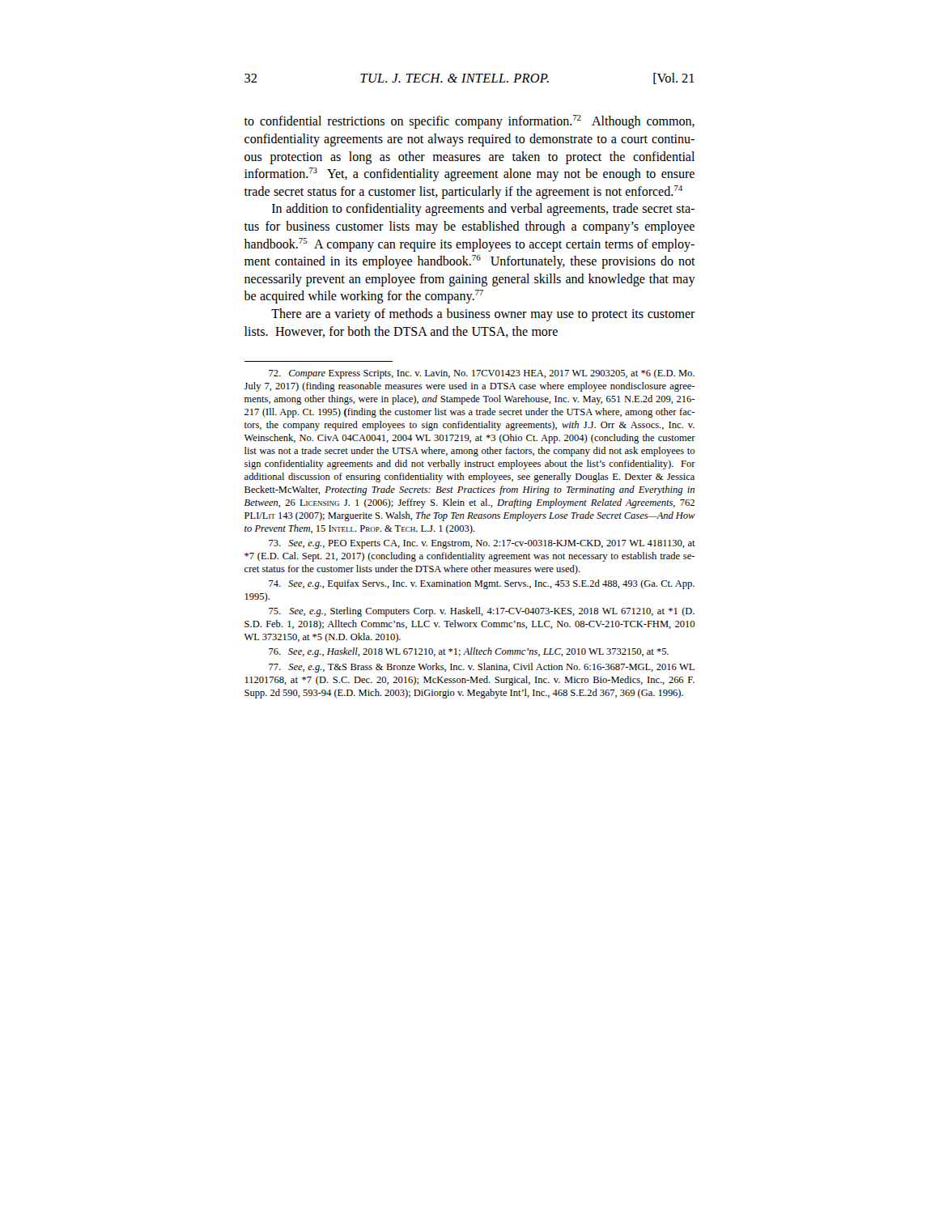32 TUL. J. TECH. & INTELL. PROP. [Vol. 21
to confidential restrictions on specific company information.72 Although common, confidentiality agreements are not always required to demonstrate to a court continuous protection as long as other measures are taken to protect the confidential information.73 Yet, a confidentiality agreement alone may not be enough to ensure trade secret status for a customer list, particularly if the agreement is not enforced.74
In addition to confidentiality agreements and verbal agreements, trade secret status for business customer lists may be established through a company’s employee handbook.75 A company can require its employees to accept certain terms of employment contained in its employee handbook.76 Unfortunately, these provisions do not necessarily prevent an employee from gaining general skills and knowledge that may be acquired while working for the company.77
There are a variety of methods a business owner may use to protect its customer lists. However, for both the DTSA and the UTSA, the more
72. Compare Express Scripts, Inc. v. Lavin, No. 17CV01423 HEA, 2017 WL 2903205, at *6 (E.D. Mo. July 7, 2017) (finding reasonable measures were used in a DTSA case where employee nondisclosure agreements, among other things, were in place), and Stampede Tool Warehouse, Inc. v. May, 651 N.E.2d 209, 216-217 (Ill. App. Ct. 1995) (finding the customer list was a trade secret under the UTSA where, among other factors, the company required employees to sign confidentiality agreements), with J.J. Orr & Assocs., Inc. v. Weinschenk, No. CivA 04CA0041, 2004 WL 3017219, at *3 (Ohio Ct. App. 2004) (concluding the customer list was not a trade secret under the UTSA where, among other factors, the company did not ask employees to sign confidentiality agreements and did not verbally instruct employees about the list’s confidentiality). For additional discussion of ensuring confidentiality with employees, see generally Douglas E. Dexter & Jessica Beckett-McWalter, Protecting Trade Secrets: Best Practices from Hiring to Terminating and Everything in Between, 26 Licensing J. 1 (2006); Jeffrey S. Klein et al., Drafting Employment Related Agreements, 762 PLI/Lit 143 (2007); Marguerite S. Walsh, The Top Ten Reasons Employers Lose Trade Secret Cases—And How to Prevent Them, 15 Intell. Prop. & Tech. L.J. 1 (2003).
73. See, e.g., PEO Experts CA, Inc. v. Engstrom, No. 2:17-cv-00318-KJM-CKD, 2017 WL 4181130, at *7 (E.D. Cal. Sept. 21, 2017) (concluding a confidentiality agreement was not necessary to establish trade secret status for the customer lists under the DTSA where other measures were used).
74. See, e.g., Equifax Servs., Inc. v. Examination Mgmt. Servs., Inc., 453 S.E.2d 488, 493 (Ga. Ct. App. 1995).
75. See, e.g., Sterling Computers Corp. v. Haskell, 4:17-CV-04073-KES, 2018 WL 671210, at *1 (D. S.D. Feb. 1, 2018); Alltech Commc’ns, LLC v. Telworx Commc’ns, LLC, No. 08-CV-210-TCK-FHM, 2010 WL 3732150, at *5 (N.D. Okla. 2010).
76. See, e.g., Haskell, 2018 WL 671210, at *1; Alltech Commc’ns, LLC, 2010 WL 3732150, at *5.
77. See, e.g., T&S Brass & Bronze Works, Inc. v. Slanina, Civil Action No. 6:16-3687-MGL, 2016 WL 11201768, at *7 (D. S.C. Dec. 20, 2016); McKesson-Med. Surgical, Inc. v. Micro Bio-Medics, Inc., 266 F. Supp. 2d 590, 593-94 (E.D. Mich. 2003); DiGiorgio v. Megabyte Int’l, Inc., 468 S.E.2d 367, 369 (Ga. 1996).